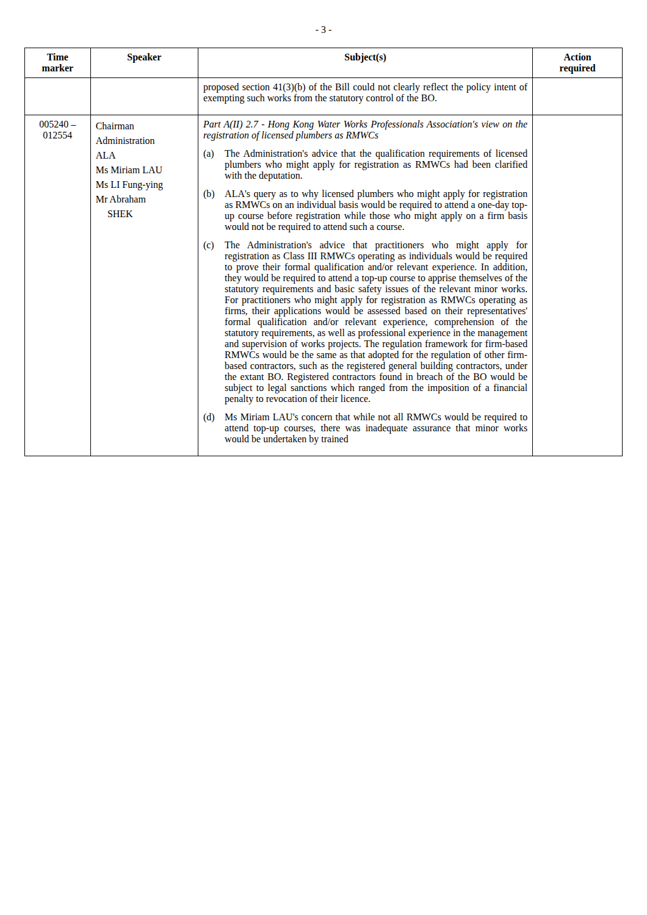- 3 -
| Time marker | Speaker | Subject(s) | Action required |
| --- | --- | --- | --- |
| | | proposed section 41(3)(b) of the Bill could not clearly reflect the policy intent of exempting such works from the statutory control of the BO. | |
| 005240 – 012554 | Chairman Administration ALA Ms Miriam LAU Ms LI Fung-ying Mr Abraham SHEK | Part A(II) 2.7 - Hong Kong Water Works Professionals Association's view on the registration of licensed plumbers as RMWCs (a) The Administration's advice that the qualification requirements of licensed plumbers who might apply for registration as RMWCs had been clarified with the deputation. (b) ALA's query as to why licensed plumbers who might apply for registration as RMWCs on an individual basis would be required to attend a one-day top-up course before registration while those who might apply on a firm basis would not be required to attend such a course. (c) The Administration's advice that practitioners who might apply for registration as Class III RMWCs operating as individuals would be required to prove their formal qualification and/or relevant experience. In addition, they would be required to attend a top-up course to apprise themselves of the statutory requirements and basic safety issues of the relevant minor works. For practitioners who might apply for registration as RMWCs operating as firms, their applications would be assessed based on their representatives' formal qualification and/or relevant experience, comprehension of the statutory requirements, as well as professional experience in the management and supervision of works projects. The regulation framework for firm-based RMWCs would be the same as that adopted for the regulation of other firm-based contractors, such as the registered general building contractors, under the extant BO. Registered contractors found in breach of the BO would be subject to legal sanctions which ranged from the imposition of a financial penalty to revocation of their licence. (d) Ms Miriam LAU's concern that while not all RMWCs would be required to attend top-up courses, there was inadequate assurance that minor works would be undertaken by trained | |